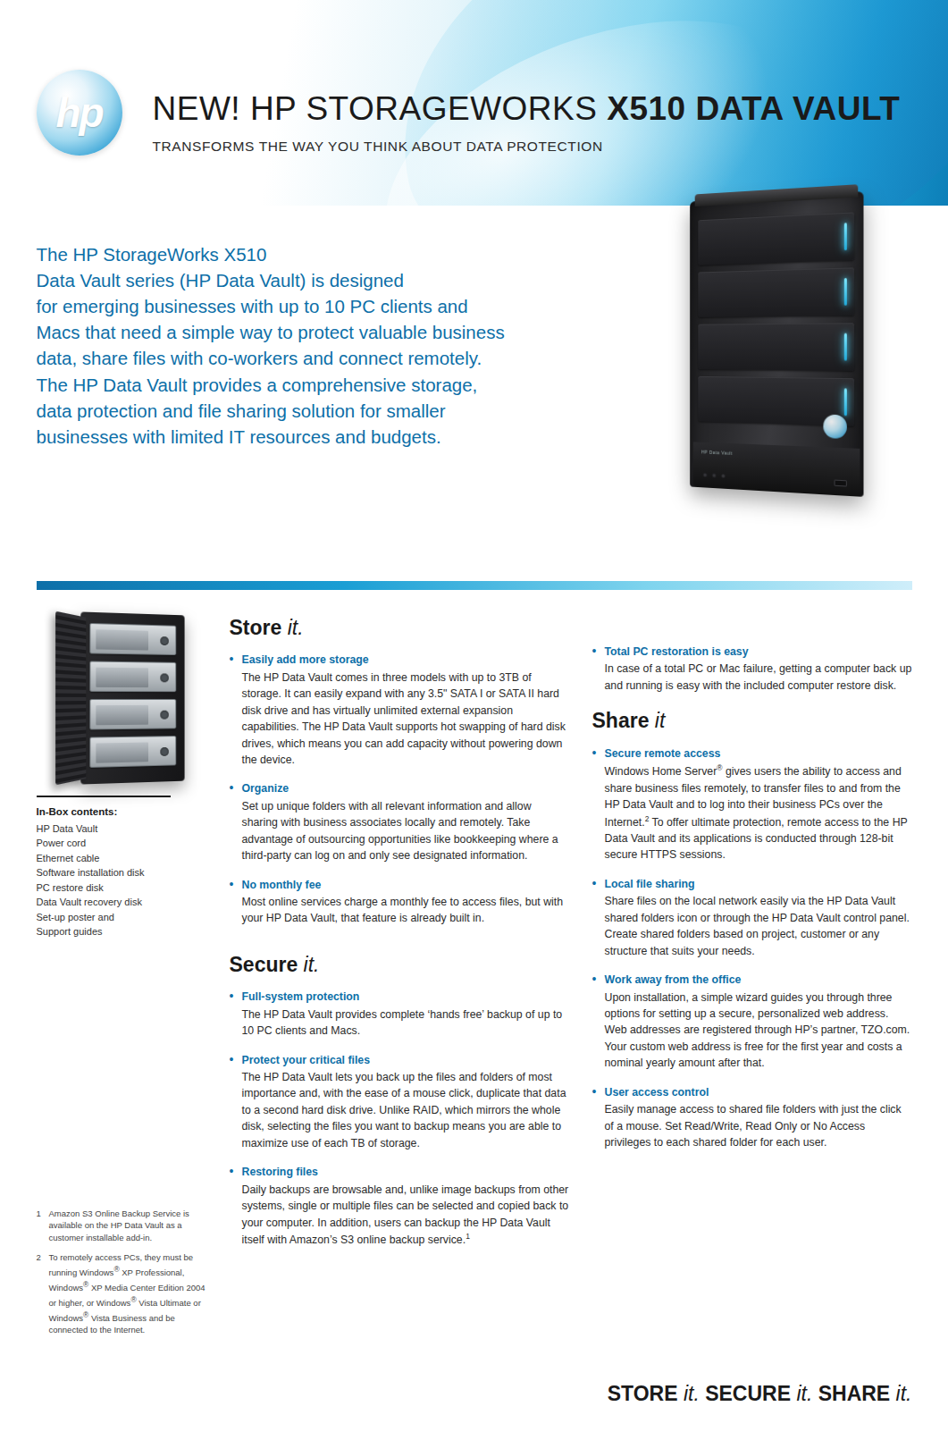hp
NEW! HP STORAGEWORKS X510 DATA VAULT
TRANSFORMS THE WAY YOU THINK ABOUT DATA PROTECTION
The HP StorageWorks X510
Data Vault series (HP Data Vault) is designed
for emerging businesses with up to 10 PC clients and
Macs that need a simple way to protect valuable business
data, share files with co-workers and connect remotely.
The HP Data Vault provides a comprehensive storage,
data protection and file sharing solution for smaller
businesses with limited IT resources and budgets.
HP Data Vault
In-Box contents:
HP Data Vault
Power cord
Ethernet cable
Software installation disk
PC restore disk
Data Vault recovery disk
Set-up poster and
Support guides
Amazon S3 Online Backup Service is available on the HP Data Vault as a customer installable add-in.
To remotely access PCs, they must be running Windows® XP Professional, Windows® XP Media Center Edition 2004 or higher, or Windows® Vista Ultimate or Windows® Vista Business and be connected to the Internet.
Store it.
Easily add more storage The HP Data Vault comes in three models with up to 3TB of storage. It can easily expand with any 3.5" SATA I or SATA II hard disk drive and has virtually unlimited external expansion capabilities. The HP Data Vault supports hot swapping of hard disk drives, which means you can add capacity without powering down the device.
Organize Set up unique folders with all relevant information and allow sharing with business associates locally and remotely. Take advantage of outsourcing opportunities like bookkeeping where a third-party can log on and only see designated information.
No monthly fee Most online services charge a monthly fee to access files, but with your HP Data Vault, that feature is already built in.
Secure it.
Full-system protection The HP Data Vault provides complete ‘hands free’ backup of up to 10 PC clients and Macs.
Protect your critical files The HP Data Vault lets you back up the files and folders of most importance and, with the ease of a mouse click, duplicate that data to a second hard disk drive. Unlike RAID, which mirrors the whole disk, selecting the files you want to backup means you are able to maximize use of each TB of storage.
Restoring files Daily backups are browsable and, unlike image backups from other systems, single or multiple files can be selected and copied back to your computer. In addition, users can backup the HP Data Vault itself with Amazon’s S3 online backup service.1
Total PC restoration is easy In case of a total PC or Mac failure, getting a computer back up and running is easy with the included computer restore disk.
Share it
Secure remote access Windows Home Server® gives users the ability to access and share business files remotely, to transfer files to and from the HP Data Vault and to log into their business PCs over the Internet.2 To offer ultimate protection, remote access to the HP Data Vault and its applications is conducted through 128-bit secure HTTPS sessions.
Local file sharing Share files on the local network easily via the HP Data Vault shared folders icon or through the HP Data Vault control panel. Create shared folders based on project, customer or any structure that suits your needs.
Work away from the office Upon installation, a simple wizard guides you through three options for setting up a secure, personalized web address. Web addresses are registered through HP’s partner, TZO.com. Your custom web address is free for the first year and costs a nominal yearly amount after that.
User access control Easily manage access to shared file folders with just the click of a mouse. Set Read/Write, Read Only or No Access privileges to each shared folder for each user.
STORE it. SECURE it. SHARE it.